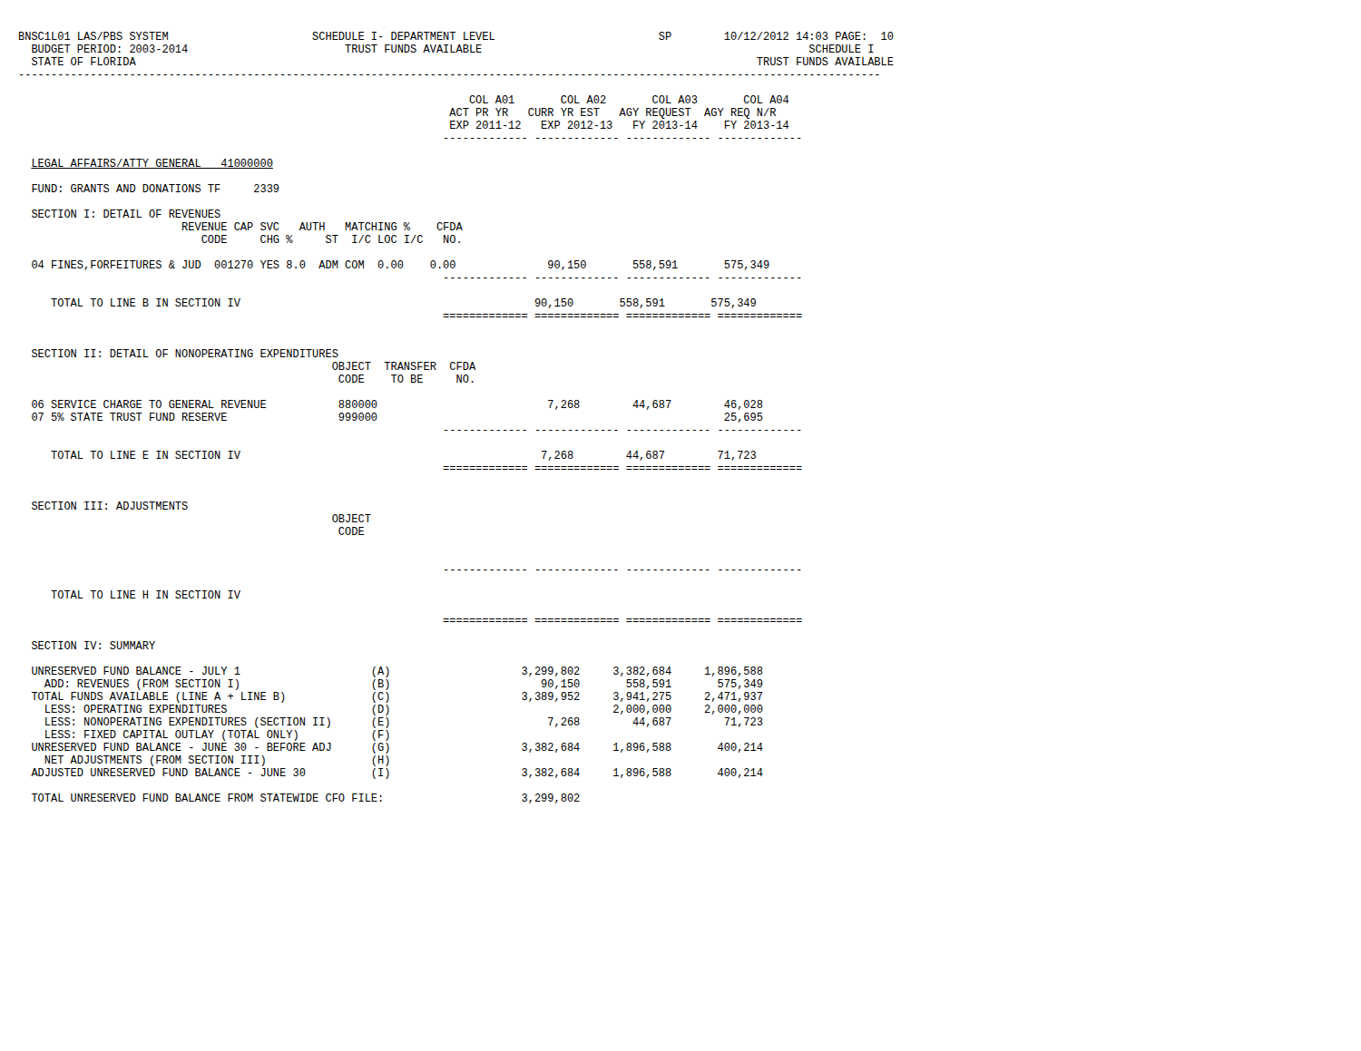BNSC1L01 LAS/PBS SYSTEM SCHEDULE I- DEPARTMENT LEVEL SP 10/12/2012 14:03 PAGE: 10 BUDGET PERIOD: 2003-2014 TRUST FUNDS AVAILABLE SCHEDULE I STATE OF FLORIDA TRUST FUNDS AVAILABLE ------------------------------------------------------------------------------------------------------------------------------------ COL A01 COL A02 COL A03 COL A04 ACT PR YR CURR YR EST AGY REQUEST AGY REQ N/R EXP 2011-12 EXP 2012-13 FY 2013-14 FY 2013-14 ------------- ------------- ------------- ------------- LEGAL AFFAIRS/ATTY GENERAL 41000000 FUND: GRANTS AND DONATIONS TF 2339 SECTION I: DETAIL OF REVENUES REVENUE CAP SVC AUTH MATCHING % CFDA CODE CHG % ST I/C LOC I/C NO. 04 FINES,FORFEITURES & JUD 001270 YES 8.0 ADM COM 0.00 0.00 90,150 558,591 575,349 ------------- ------------- ------------- ------------- TOTAL TO LINE B IN SECTION IV 90,150 558,591 575,349 ============= ============= ============= ============= SECTION II: DETAIL OF NONOPERATING EXPENDITURES OBJECT TRANSFER CFDA CODE TO BE NO. 06 SERVICE CHARGE TO GENERAL REVENUE 880000 7,268 44,687 46,028 07 5% STATE TRUST FUND RESERVE 999000 25,695 ------------- ------------- ------------- ------------- TOTAL TO LINE E IN SECTION IV 7,268 44,687 71,723 ============= ============= ============= ============= SECTION III: ADJUSTMENTS OBJECT CODE ------------- ------------- ------------- ------------- TOTAL TO LINE H IN SECTION IV ============= ============= ============= ============= SECTION IV: SUMMARY UNRESERVED FUND BALANCE - JULY 1 (A) 3,299,802 3,382,684 1,896,588 ADD: REVENUES (FROM SECTION I) (B) 90,150 558,591 575,349 TOTAL FUNDS AVAILABLE (LINE A + LINE B) (C) 3,389,952 3,941,275 2,471,937 LESS: OPERATING EXPENDITURES (D) 2,000,000 2,000,000 LESS: NONOPERATING EXPENDITURES (SECTION II) (E) 7,268 44,687 71,723 LESS: FIXED CAPITAL OUTLAY (TOTAL ONLY) (F) UNRESERVED FUND BALANCE - JUNE 30 - BEFORE ADJ (G) 3,382,684 1,896,588 400,214 NET ADJUSTMENTS (FROM SECTION III) (H) ADJUSTED UNRESERVED FUND BALANCE - JUNE 30 (I) 3,382,684 1,896,588 400,214 TOTAL UNRESERVED FUND BALANCE FROM STATEWIDE CFO FILE: 3,299,802